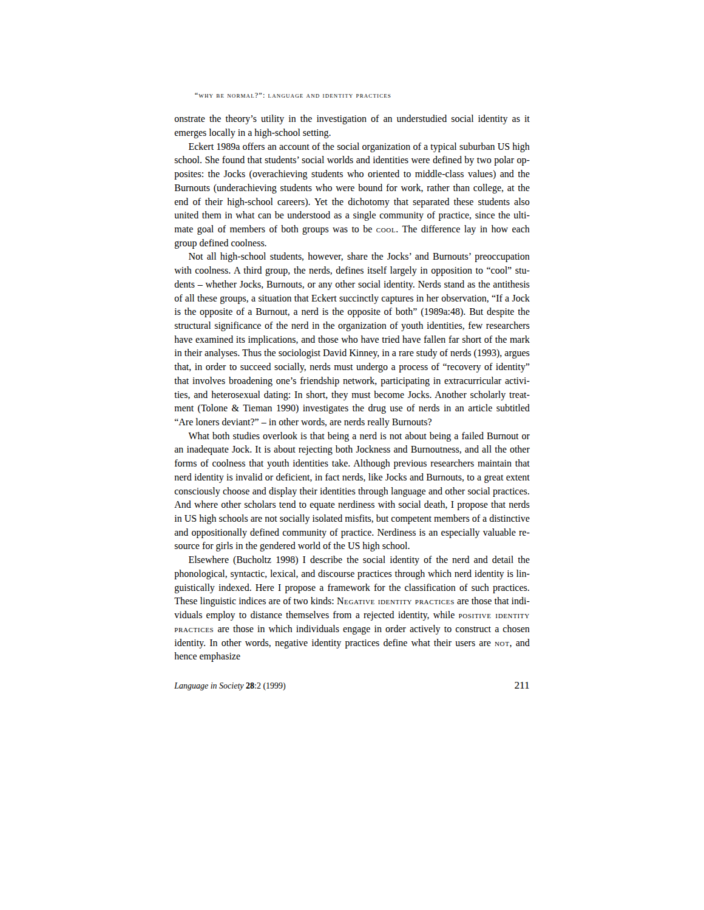“why be normal?”: language and identity practices
onstrate the theory’s utility in the investigation of an understudied social identity as it emerges locally in a high-school setting.
Eckert 1989a offers an account of the social organization of a typical suburban US high school. She found that students’ social worlds and identities were defined by two polar opposites: the Jocks (overachieving students who oriented to middle-class values) and the Burnouts (underachieving students who were bound for work, rather than college, at the end of their high-school careers). Yet the dichotomy that separated these students also united them in what can be understood as a single community of practice, since the ultimate goal of members of both groups was to be cool. The difference lay in how each group defined coolness.
Not all high-school students, however, share the Jocks’ and Burnouts’ preoccupation with coolness. A third group, the nerds, defines itself largely in opposition to “cool” students – whether Jocks, Burnouts, or any other social identity. Nerds stand as the antithesis of all these groups, a situation that Eckert succinctly captures in her observation, “If a Jock is the opposite of a Burnout, a nerd is the opposite of both” (1989a:48). But despite the structural significance of the nerd in the organization of youth identities, few researchers have examined its implications, and those who have tried have fallen far short of the mark in their analyses. Thus the sociologist David Kinney, in a rare study of nerds (1993), argues that, in order to succeed socially, nerds must undergo a process of “recovery of identity” that involves broadening one’s friendship network, participating in extracurricular activities, and heterosexual dating: In short, they must become Jocks. Another scholarly treatment (Tolone & Tieman 1990) investigates the drug use of nerds in an article subtitled “Are loners deviant?” – in other words, are nerds really Burnouts?
What both studies overlook is that being a nerd is not about being a failed Burnout or an inadequate Jock. It is about rejecting both Jockness and Burnoutness, and all the other forms of coolness that youth identities take. Although previous researchers maintain that nerd identity is invalid or deficient, in fact nerds, like Jocks and Burnouts, to a great extent consciously choose and display their identities through language and other social practices. And where other scholars tend to equate nerdiness with social death, I propose that nerds in US high schools are not socially isolated misfits, but competent members of a distinctive and oppositionally defined community of practice. Nerdiness is an especially valuable resource for girls in the gendered world of the US high school.
Elsewhere (Bucholtz 1998) I describe the social identity of the nerd and detail the phonological, syntactic, lexical, and discourse practices through which nerd identity is linguistically indexed. Here I propose a framework for the classification of such practices. These linguistic indices are of two kinds: Negative identity practices are those that individuals employ to distance themselves from a rejected identity, while positive identity practices are those in which individuals engage in order actively to construct a chosen identity. In other words, negative identity practices define what their users are not, and hence emphasize
Language in Society 28:2 (1999) 211